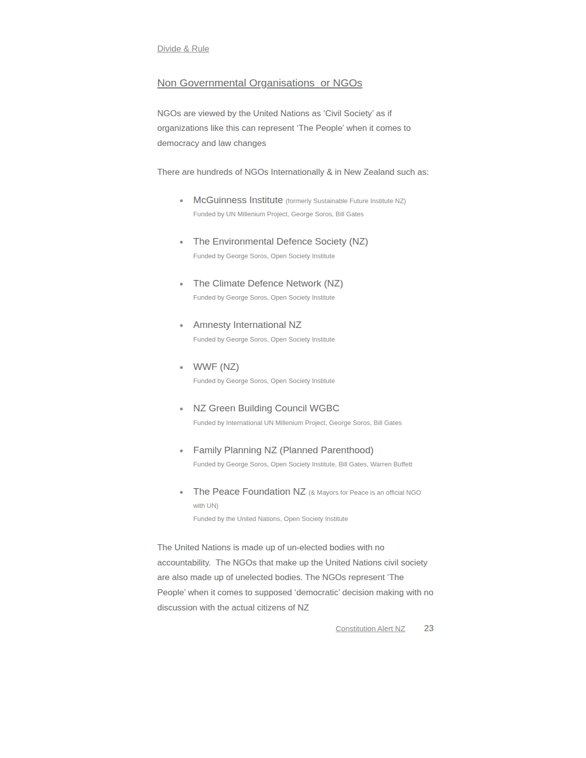Divide & Rule
Non Governmental Organisations or NGOs
NGOs are viewed by the United Nations as ‘Civil Society’ as if organizations like this can represent ‘The People’ when it comes to democracy and law changes
There are hundreds of NGOs Internationally & in New Zealand such as:
McGuinness Institute (formerly Sustainable Future Institute NZ) Funded by UN Millenium Project, George Soros, Bill Gates
The Environmental Defence Society (NZ) Funded by George Soros, Open Society Institute
The Climate Defence Network (NZ) Funded by George Soros, Open Society Institute
Amnesty International NZ Funded by George Soros, Open Society Institute
WWF (NZ) Funded by George Soros, Open Society Institute
NZ Green Building Council WGBC Funded by International UN Millenium Project, George Soros, Bill Gates
Family Planning NZ (Planned Parenthood) Funded by George Soros, Open Society Institute, Bill Gates, Warren Buffett
The Peace Foundation NZ (& Mayors for Peace is an official NGO with UN) Funded by the United Nations, Open Society Institute
The United Nations is made up of un-elected bodies with no accountability. The NGOs that make up the United Nations civil society are also made up of unelected bodies. The NGOs represent ‘The People’ when it comes to supposed ‘democratic’ decision making with no discussion with the actual citizens of NZ
Constitution Alert NZ 23